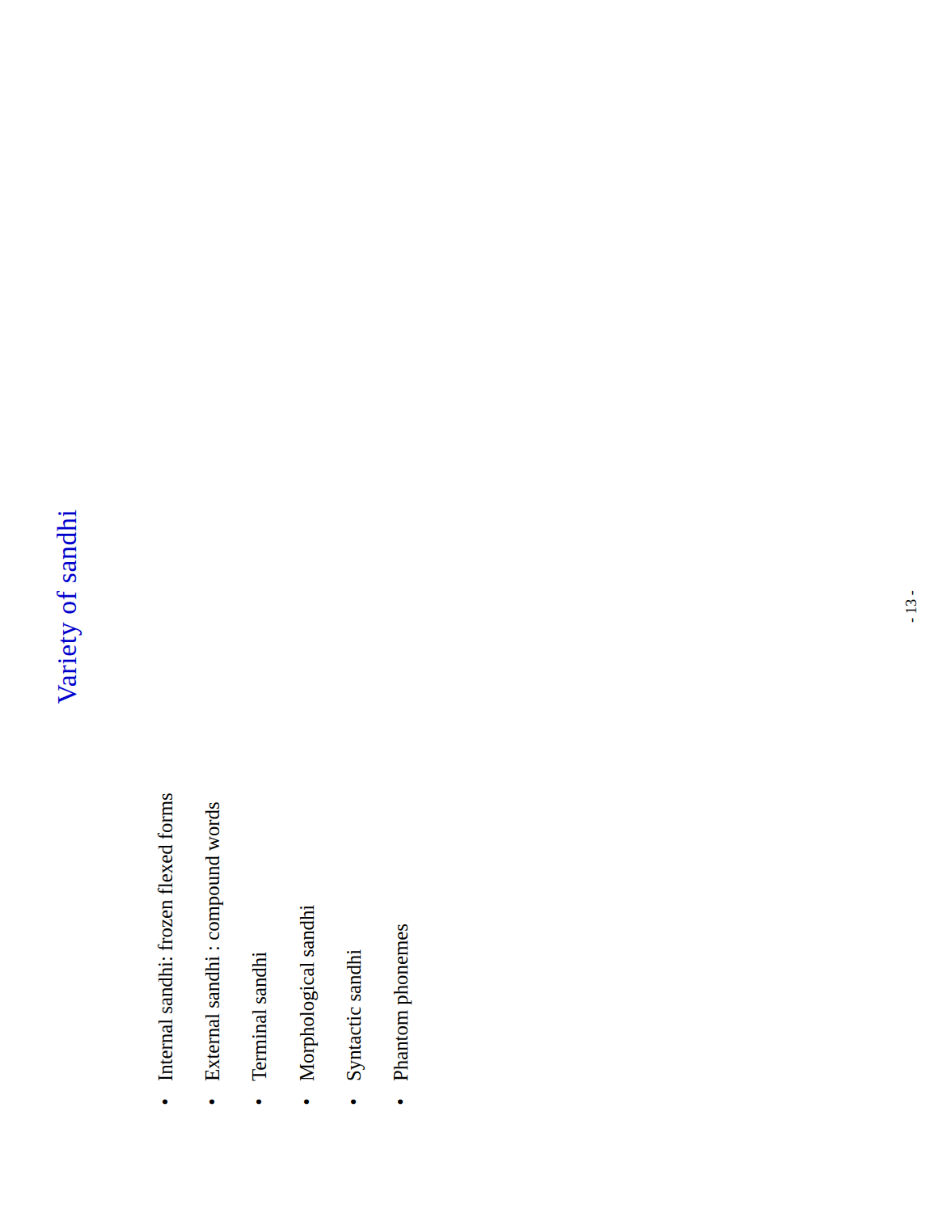Variety of sandhi
Internal sandhi: frozen flexed forms
External sandhi : compound words
Terminal sandhi
Morphological sandhi
Syntactic sandhi
Phantom phonemes
- 13 -